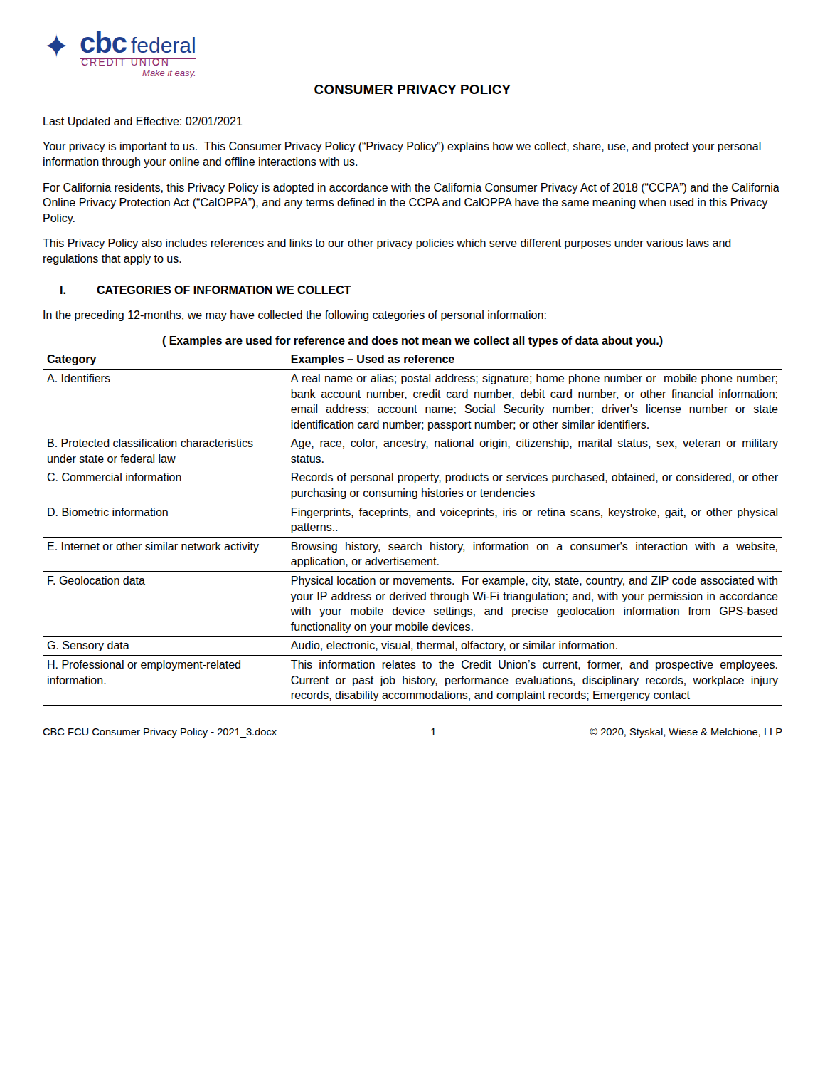✦ cbc federal CREDIT UNION Make it easy.
CONSUMER PRIVACY POLICY
Last Updated and Effective: 02/01/2021
Your privacy is important to us. This Consumer Privacy Policy (“Privacy Policy”) explains how we collect, share, use, and protect your personal information through your online and offline interactions with us.
For California residents, this Privacy Policy is adopted in accordance with the California Consumer Privacy Act of 2018 (“CCPA”) and the California Online Privacy Protection Act (“CalOPPA”), and any terms defined in the CCPA and CalOPPA have the same meaning when used in this Privacy Policy.
This Privacy Policy also includes references and links to our other privacy policies which serve different purposes under various laws and regulations that apply to us.
I. CATEGORIES OF INFORMATION WE COLLECT
In the preceding 12-months, we may have collected the following categories of personal information:
( Examples are used for reference and does not mean we collect all types of data about you.)
| Category | Examples – Used as reference |
| --- | --- |
| A. Identifiers | A real name or alias; postal address; signature; home phone number or mobile phone number; bank account number, credit card number, debit card number, or other financial information; email address; account name; Social Security number; driver's license number or state identification card number; passport number; or other similar identifiers. |
| B. Protected classification characteristics under state or federal law | Age, race, color, ancestry, national origin, citizenship, marital status, sex, veteran or military status. |
| C. Commercial information | Records of personal property, products or services purchased, obtained, or considered, or other purchasing or consuming histories or tendencies |
| D. Biometric information | Fingerprints, faceprints, and voiceprints, iris or retina scans, keystroke, gait, or other physical patterns.. |
| E. Internet or other similar network activity | Browsing history, search history, information on a consumer's interaction with a website, application, or advertisement. |
| F. Geolocation data | Physical location or movements. For example, city, state, country, and ZIP code associated with your IP address or derived through Wi-Fi triangulation; and, with your permission in accordance with your mobile device settings, and precise geolocation information from GPS-based functionality on your mobile devices. |
| G. Sensory data | Audio, electronic, visual, thermal, olfactory, or similar information. |
| H. Professional or employment-related information. | This information relates to the Credit Union’s current, former, and prospective employees. Current or past job history, performance evaluations, disciplinary records, workplace injury records, disability accommodations, and complaint records; Emergency contact |
CBC FCU Consumer Privacy Policy - 2021_3.docx
1
© 2020, Styskal, Wiese & Melchione, LLP